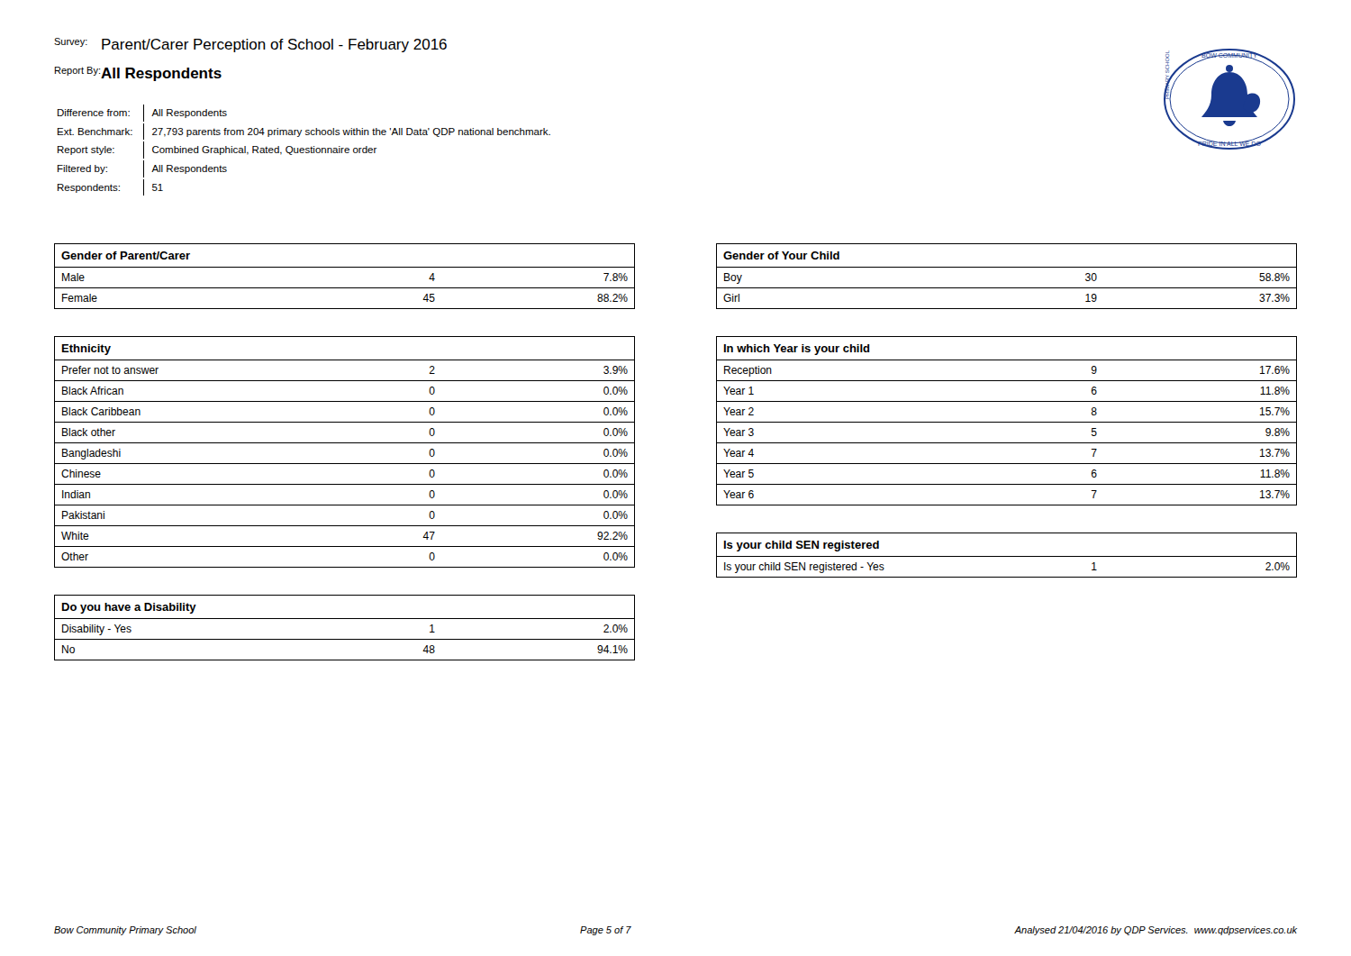| Survey: | Parent/Carer Perception of School - February 2016 |
| Report By: | All Respondents |
| Difference from: | All Respondents |
| Ext. Benchmark: | 27,793 parents from 204 primary schools within the 'All Data' QDP national benchmark. |
| Report style: | Combined Graphical, Rated, Questionnaire order |
| Filtered by: | All Respondents |
| Respondents: | 51 |
BOW COMMUNITY PRIDE IN ALL WE DO PRIMARY SCHOOL
| Gender of Parent/Carer |
| --- |
| Male | 4 | 7.8% |
| Female | 45 | 88.2% |
| Ethnicity |
| --- |
| Prefer not to answer | 2 | 3.9% |
| Black African | 0 | 0.0% |
| Black Caribbean | 0 | 0.0% |
| Black other | 0 | 0.0% |
| Bangladeshi | 0 | 0.0% |
| Chinese | 0 | 0.0% |
| Indian | 0 | 0.0% |
| Pakistani | 0 | 0.0% |
| White | 47 | 92.2% |
| Other | 0 | 0.0% |
| Do you have a Disability |
| --- |
| Disability - Yes | 1 | 2.0% |
| No | 48 | 94.1% |
| Gender of Your Child |
| --- |
| Boy | 30 | 58.8% |
| Girl | 19 | 37.3% |
| In which Year is your child |
| --- |
| Reception | 9 | 17.6% |
| Year 1 | 6 | 11.8% |
| Year 2 | 8 | 15.7% |
| Year 3 | 5 | 9.8% |
| Year 4 | 7 | 13.7% |
| Year 5 | 6 | 11.8% |
| Year 6 | 7 | 13.7% |
| Is your child SEN registered |
| --- |
| Is your child SEN registered - Yes | 1 | 2.0% |
Bow Community Primary School
Page 5 of 7
Analysed 21/04/2016 by QDP Services. www.qdpservices.co.uk